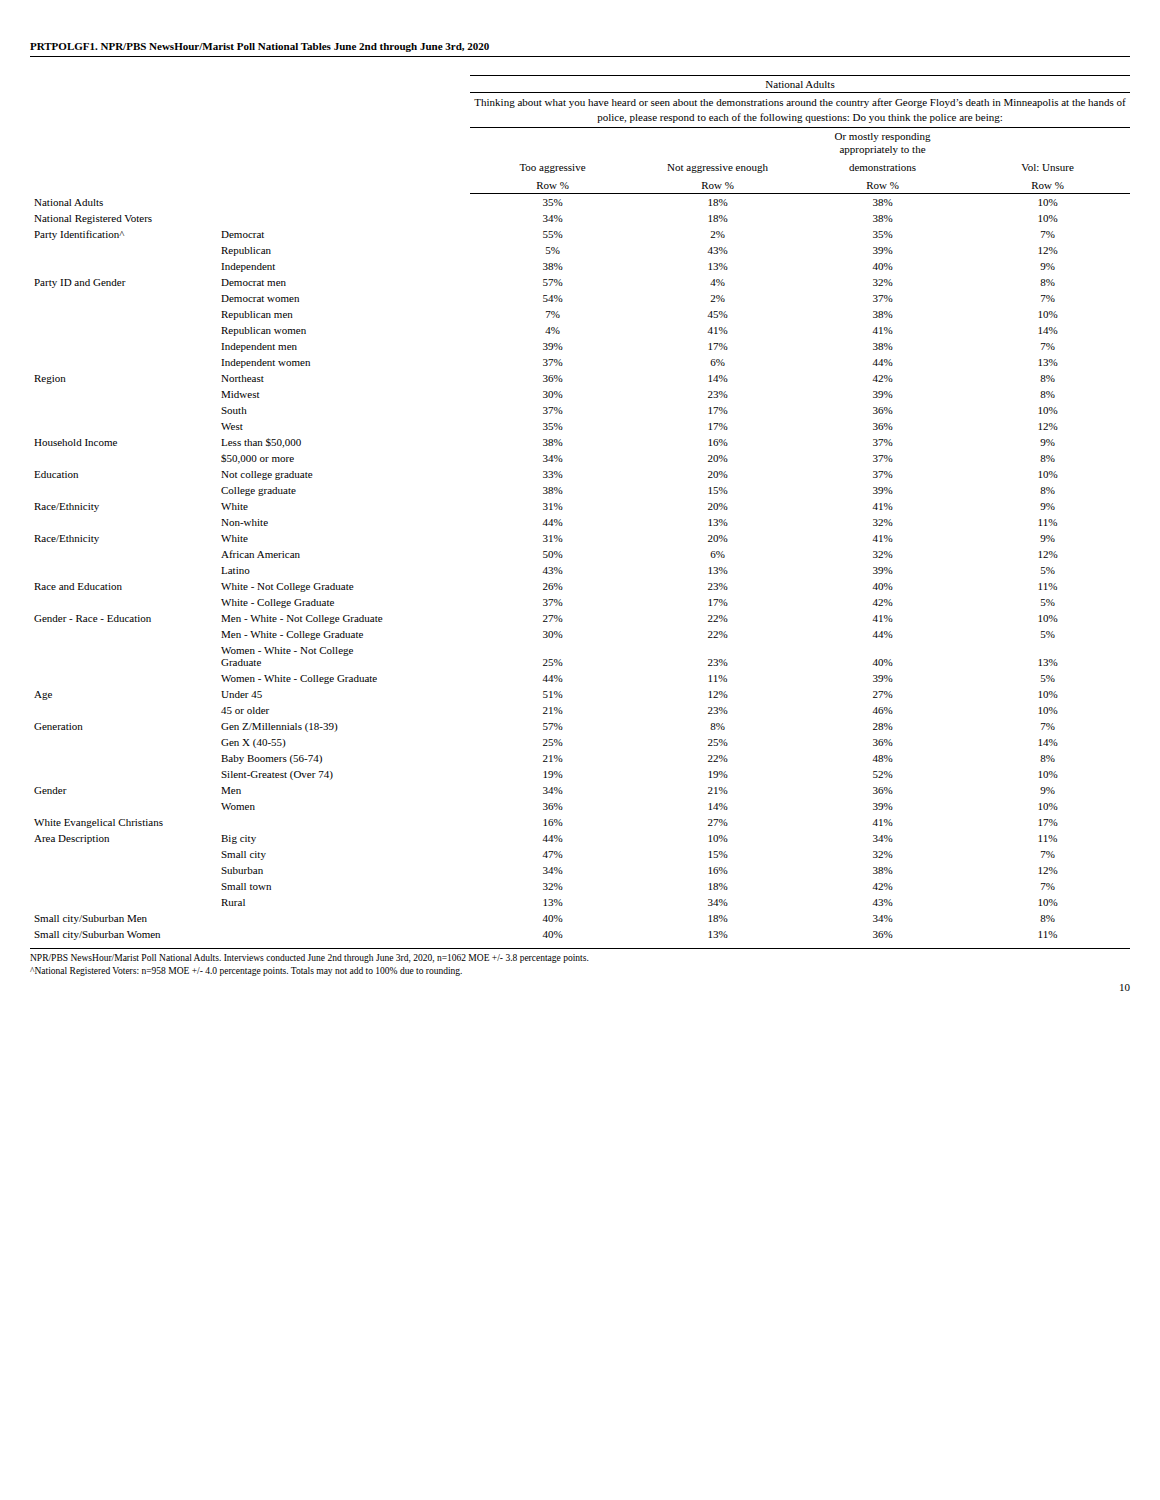PRTPOLGF1. NPR/PBS NewsHour/Marist Poll National Tables June 2nd through June 3rd, 2020
| | National Adults |
| | Thinking about what you have heard or seen about the demonstrations around the country after George Floyd’s death in Minneapolis at the hands of police, please respond to each of the following questions: Do you think the police are being: |
| | | | Or mostly responding appropriately to the | |
| | Too aggressive | Not aggressive enough | demonstrations | Vol: Unsure |
| | Row % | Row % | Row % | Row % |
| National Adults | | 35% | 18% | 38% | 10% |
| National Registered Voters | | 34% | 18% | 38% | 10% |
| Party Identification^ | Democrat | 55% | 2% | 35% | 7% |
| | Republican | 5% | 43% | 39% | 12% |
| | Independent | 38% | 13% | 40% | 9% |
| Party ID and Gender | Democrat men | 57% | 4% | 32% | 8% |
| | Democrat women | 54% | 2% | 37% | 7% |
| | Republican men | 7% | 45% | 38% | 10% |
| | Republican women | 4% | 41% | 41% | 14% |
| | Independent men | 39% | 17% | 38% | 7% |
| | Independent women | 37% | 6% | 44% | 13% |
| Region | Northeast | 36% | 14% | 42% | 8% |
| | Midwest | 30% | 23% | 39% | 8% |
| | South | 37% | 17% | 36% | 10% |
| | West | 35% | 17% | 36% | 12% |
| Household Income | Less than $50,000 | 38% | 16% | 37% | 9% |
| | $50,000 or more | 34% | 20% | 37% | 8% |
| Education | Not college graduate | 33% | 20% | 37% | 10% |
| | College graduate | 38% | 15% | 39% | 8% |
| Race/Ethnicity | White | 31% | 20% | 41% | 9% |
| | Non-white | 44% | 13% | 32% | 11% |
| Race/Ethnicity | White | 31% | 20% | 41% | 9% |
| | African American | 50% | 6% | 32% | 12% |
| | Latino | 43% | 13% | 39% | 5% |
| Race and Education | White - Not College Graduate | 26% | 23% | 40% | 11% |
| | White - College Graduate | 37% | 17% | 42% | 5% |
| Gender - Race - Education | Men - White - Not College Graduate | 27% | 22% | 41% | 10% |
| | Men - White - College Graduate | 30% | 22% | 44% | 5% |
| | Women - White - Not College Graduate | 25% | 23% | 40% | 13% |
| | Women - White - College Graduate | 44% | 11% | 39% | 5% |
| Age | Under 45 | 51% | 12% | 27% | 10% |
| | 45 or older | 21% | 23% | 46% | 10% |
| Generation | Gen Z/Millennials (18-39) | 57% | 8% | 28% | 7% |
| | Gen X (40-55) | 25% | 25% | 36% | 14% |
| | Baby Boomers (56-74) | 21% | 22% | 48% | 8% |
| | Silent-Greatest (Over 74) | 19% | 19% | 52% | 10% |
| Gender | Men | 34% | 21% | 36% | 9% |
| | Women | 36% | 14% | 39% | 10% |
| White Evangelical Christians | | 16% | 27% | 41% | 17% |
| Area Description | Big city | 44% | 10% | 34% | 11% |
| | Small city | 47% | 15% | 32% | 7% |
| | Suburban | 34% | 16% | 38% | 12% |
| | Small town | 32% | 18% | 42% | 7% |
| | Rural | 13% | 34% | 43% | 10% |
| Small city/Suburban Men | | 40% | 18% | 34% | 8% |
| Small city/Suburban Women | | 40% | 13% | 36% | 11% |
NPR/PBS NewsHour/Marist Poll National Adults. Interviews conducted June 2nd through June 3rd, 2020, n=1062 MOE +/- 3.8 percentage points.
^National Registered Voters: n=958 MOE +/- 4.0 percentage points. Totals may not add to 100% due to rounding.
10